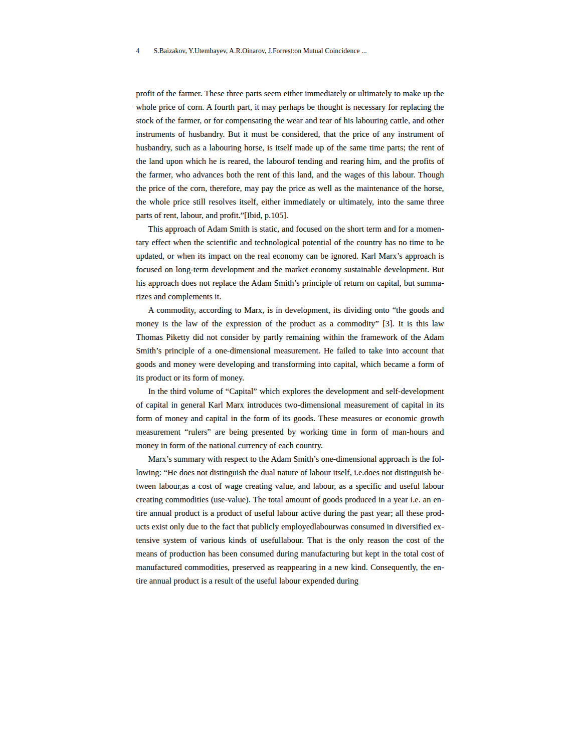4 S.Baizakov, Y.Utembayev, A.R.Oinarov, J.Forrest:on Mutual Coincidence ...
profit of the farmer. These three parts seem either immediately or ultimately to make up the whole price of corn. A fourth part, it may perhaps be thought is necessary for replacing the stock of the farmer, or for compensating the wear and tear of his labouring cattle, and other instruments of husbandry. But it must be considered, that the price of any instrument of husbandry, such as a labouring horse, is itself made up of the same time parts; the rent of the land upon which he is reared, the labourof tending and rearing him, and the profits of the farmer, who advances both the rent of this land, and the wages of this labour. Though the price of the corn, therefore, may pay the price as well as the maintenance of the horse, the whole price still resolves itself, either immediately or ultimately, into the same three parts of rent, labour, and profit.”[Ibid, p.105].
This approach of Adam Smith is static, and focused on the short term and for a momentary effect when the scientific and technological potential of the country has no time to be updated, or when its impact on the real economy can be ignored. Karl Marx’s approach is focused on long-term development and the market economy sustainable development. But his approach does not replace the Adam Smith’s principle of return on capital, but summarizes and complements it.
A commodity, according to Marx, is in development, its dividing onto “the goods and money is the law of the expression of the product as a commodity” [3]. It is this law Thomas Piketty did not consider by partly remaining within the framework of the Adam Smith’s principle of a one-dimensional measurement. He failed to take into account that goods and money were developing and transforming into capital, which became a form of its product or its form of money.
In the third volume of “Capital” which explores the development and self-development of capital in general Karl Marx introduces two-dimensional measurement of capital in its form of money and capital in the form of its goods. These measures or economic growth measurement “rulers” are being presented by working time in form of man-hours and money in form of the national currency of each country.
Marx’s summary with respect to the Adam Smith’s one-dimensional approach is the following: “He does not distinguish the dual nature of labour itself, i.e.does not distinguish between labour,as a cost of wage creating value, and labour, as a specific and useful labour creating commodities (use-value). The total amount of goods produced in a year i.e. an entire annual product is a product of useful labour active during the past year; all these products exist only due to the fact that publicly employedlabourwas consumed in diversified extensive system of various kinds of usefullabour. That is the only reason the cost of the means of production has been consumed during manufacturing but kept in the total cost of manufactured commodities, preserved as reappearing in a new kind. Consequently, the entire annual product is a result of the useful labour expended during